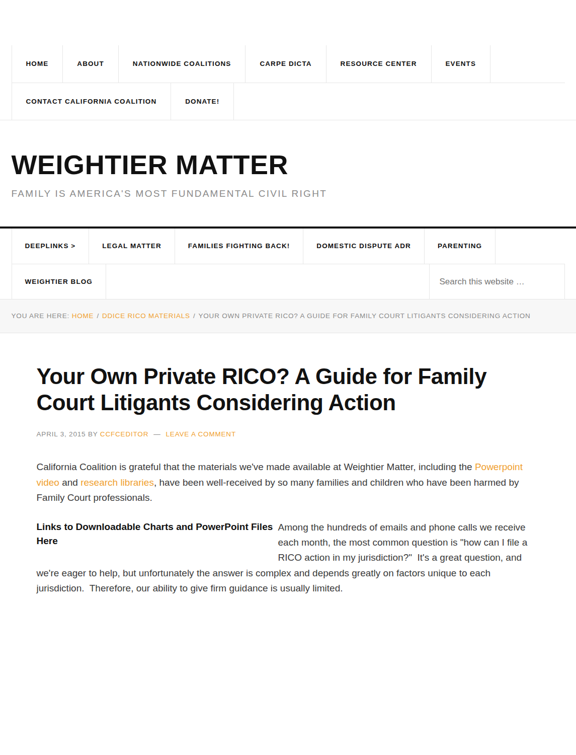Home
About
Nationwide Coalitions
Carpe Dicta
Resource Center
Events
Contact California Coalition
Donate!
Weightier Matter
Family is America's most fundamental civil right
Deeplinks >
Legal Matter
Families Fighting Back!
Domestic Dispute ADR
Parenting
Weightier Blog
Search this website
You are here: Home/DDICE RICO Materials/Your Own Private RICO? A Guide for Family Court Litigants Considering Action
Your Own Private RICO? A Guide for Family Court Litigants Considering Action
April 3, 2015 by ccfceditor—Leave a Comment
California Coalition is grateful that the materials we've made available at Weightier Matter, including the Powerpoint video and research libraries, have been well-received by so many families and children who have been harmed by Family Court professionals.
Links to Downloadable Charts and PowerPoint Files Here
Among the hundreds of emails and phone calls we receive each month, the most common question is "how can I file a RICO action in my jurisdiction?" It's a great question, and we're eager to help, but unfortunately the answer is complex and depends greatly on factors unique to each jurisdiction. Therefore, our ability to give firm guidance is usually limited.